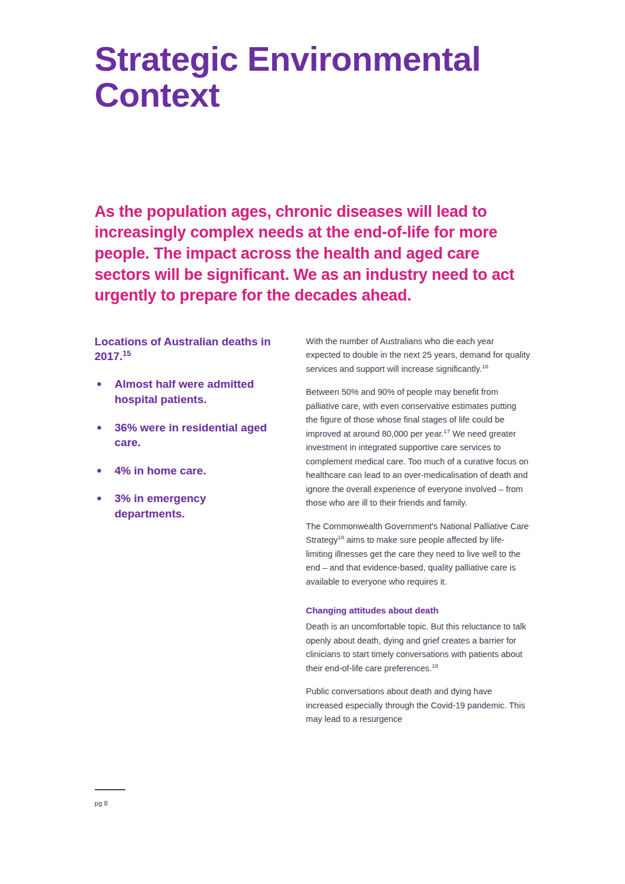Strategic Environmental Context
As the population ages, chronic diseases will lead to increasingly complex needs at the end-of-life for more people. The impact across the health and aged care sectors will be significant. We as an industry need to act urgently to prepare for the decades ahead.
Locations of Australian deaths in 2017.15
Almost half were admitted hospital patients.
36% were in residential aged care.
4% in home care.
3% in emergency departments.
With the number of Australians who die each year expected to double in the next 25 years, demand for quality services and support will increase significantly.16
Between 50% and 90% of people may benefit from palliative care, with even conservative estimates putting the figure of those whose final stages of life could be improved at around 80,000 per year.17 We need greater investment in integrated supportive care services to complement medical care. Too much of a curative focus on healthcare can lead to an over-medicalisation of death and ignore the overall experience of everyone involved – from those who are ill to their friends and family.
The Commonwealth Government's National Palliative Care Strategy18 aims to make sure people affected by life-limiting illnesses get the care they need to live well to the end – and that evidence-based, quality palliative care is available to everyone who requires it.
Changing attitudes about death
Death is an uncomfortable topic. But this reluctance to talk openly about death, dying and grief creates a barrier for clinicians to start timely conversations with patients about their end-of-life care preferences.19
Public conversations about death and dying have increased especially through the Covid-19 pandemic. This may lead to a resurgence
pg 8